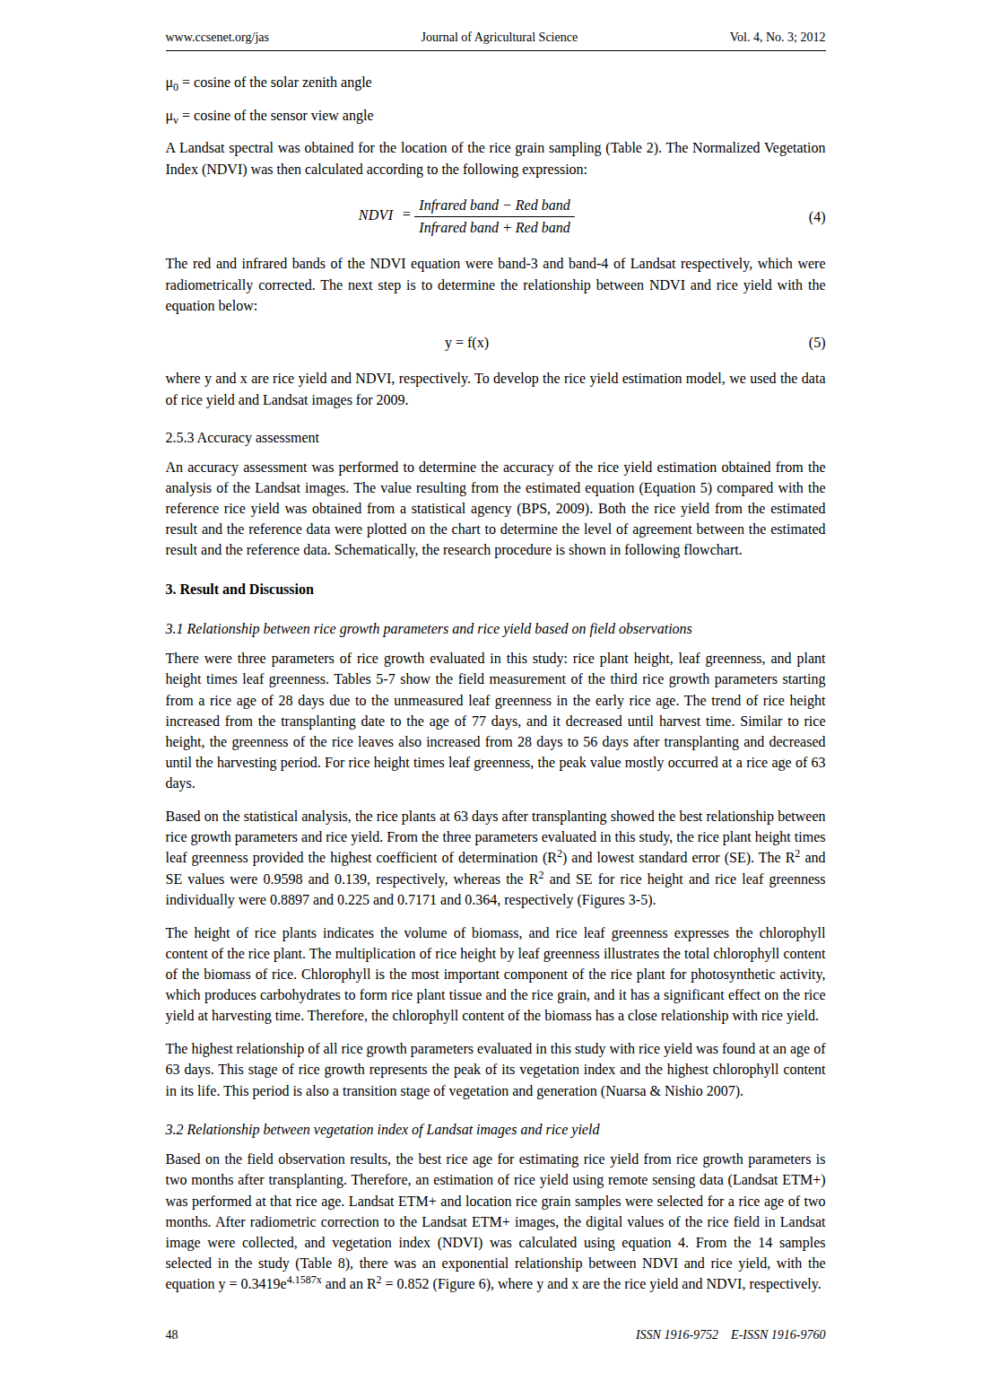www.ccsenet.org/jas
Journal of Agricultural Science
Vol. 4, No. 3; 2012
μ0 = cosine of the solar zenith angle
μv = cosine of the sensor view angle
A Landsat spectral was obtained for the location of the rice grain sampling (Table 2). The Normalized Vegetation Index (NDVI) was then calculated according to the following expression:
NDVI = Infrared band − Red band Infrared band + Red band
(4)
The red and infrared bands of the NDVI equation were band-3 and band-4 of Landsat respectively, which were radiometrically corrected. The next step is to determine the relationship between NDVI and rice yield with the equation below:
y = f(x)
(5)
where y and x are rice yield and NDVI, respectively. To develop the rice yield estimation model, we used the data of rice yield and Landsat images for 2009.
2.5.3 Accuracy assessment
An accuracy assessment was performed to determine the accuracy of the rice yield estimation obtained from the analysis of the Landsat images. The value resulting from the estimated equation (Equation 5) compared with the reference rice yield was obtained from a statistical agency (BPS, 2009). Both the rice yield from the estimated result and the reference data were plotted on the chart to determine the level of agreement between the estimated result and the reference data. Schematically, the research procedure is shown in following flowchart.
3. Result and Discussion
3.1 Relationship between rice growth parameters and rice yield based on field observations
There were three parameters of rice growth evaluated in this study: rice plant height, leaf greenness, and plant height times leaf greenness. Tables 5-7 show the field measurement of the third rice growth parameters starting from a rice age of 28 days due to the unmeasured leaf greenness in the early rice age. The trend of rice height increased from the transplanting date to the age of 77 days, and it decreased until harvest time. Similar to rice height, the greenness of the rice leaves also increased from 28 days to 56 days after transplanting and decreased until the harvesting period. For rice height times leaf greenness, the peak value mostly occurred at a rice age of 63 days.
Based on the statistical analysis, the rice plants at 63 days after transplanting showed the best relationship between rice growth parameters and rice yield. From the three parameters evaluated in this study, the rice plant height times leaf greenness provided the highest coefficient of determination (R2) and lowest standard error (SE). The R2 and SE values were 0.9598 and 0.139, respectively, whereas the R2 and SE for rice height and rice leaf greenness individually were 0.8897 and 0.225 and 0.7171 and 0.364, respectively (Figures 3-5).
The height of rice plants indicates the volume of biomass, and rice leaf greenness expresses the chlorophyll content of the rice plant. The multiplication of rice height by leaf greenness illustrates the total chlorophyll content of the biomass of rice. Chlorophyll is the most important component of the rice plant for photosynthetic activity, which produces carbohydrates to form rice plant tissue and the rice grain, and it has a significant effect on the rice yield at harvesting time. Therefore, the chlorophyll content of the biomass has a close relationship with rice yield.
The highest relationship of all rice growth parameters evaluated in this study with rice yield was found at an age of 63 days. This stage of rice growth represents the peak of its vegetation index and the highest chlorophyll content in its life. This period is also a transition stage of vegetation and generation (Nuarsa & Nishio 2007).
3.2 Relationship between vegetation index of Landsat images and rice yield
Based on the field observation results, the best rice age for estimating rice yield from rice growth parameters is two months after transplanting. Therefore, an estimation of rice yield using remote sensing data (Landsat ETM+) was performed at that rice age. Landsat ETM+ and location rice grain samples were selected for a rice age of two months. After radiometric correction to the Landsat ETM+ images, the digital values of the rice field in Landsat image were collected, and vegetation index (NDVI) was calculated using equation 4. From the 14 samples selected in the study (Table 8), there was an exponential relationship between NDVI and rice yield, with the equation y = 0.3419e4.1587x and an R2 = 0.852 (Figure 6), where y and x are the rice yield and NDVI, respectively.
48
ISSN 1916-9752 E-ISSN 1916-9760